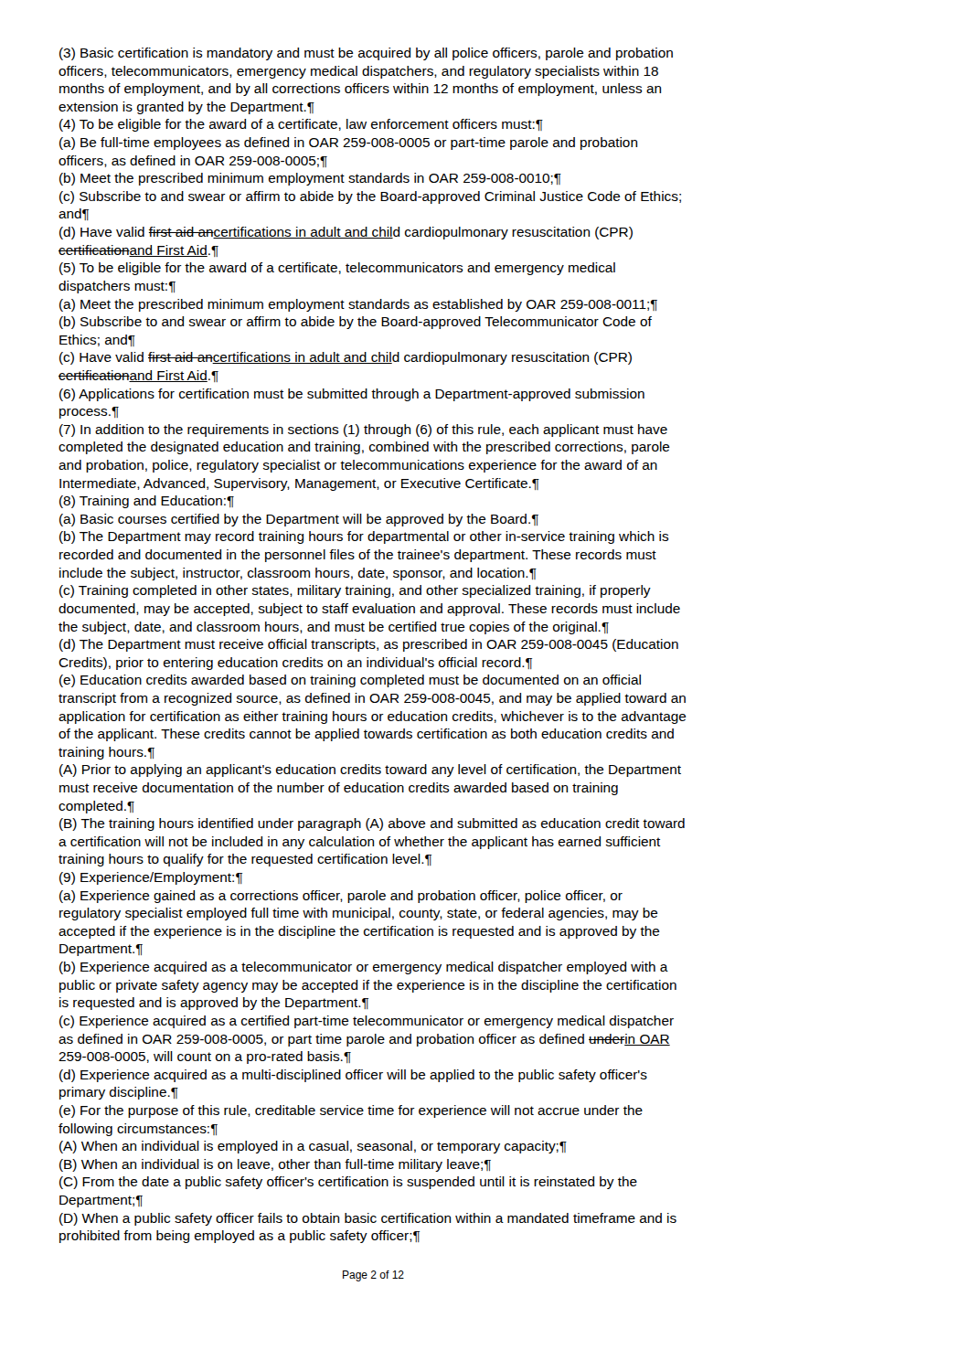(3) Basic certification is mandatory and must be acquired by all police officers, parole and probation officers, telecommunicators, emergency medical dispatchers, and regulatory specialists within 18 months of employment, and by all corrections officers within 12 months of employment, unless an extension is granted by the Department.¶
(4) To be eligible for the award of a certificate, law enforcement officers must:¶
(a) Be full-time employees as defined in OAR 259-008-0005 or part-time parole and probation officers, as defined in OAR 259-008-0005;¶
(b) Meet the prescribed minimum employment standards in OAR 259-008-0010;¶
(c) Subscribe to and swear or affirm to abide by the Board-approved Criminal Justice Code of Ethics; and¶
(d) Have valid first aid ancertifications in adult and child cardiopulmonary resuscitation (CPR) certificationand First Aid.¶
(5) To be eligible for the award of a certificate, telecommunicators and emergency medical dispatchers must:¶
(a) Meet the prescribed minimum employment standards as established by OAR 259-008-0011;¶
(b) Subscribe to and swear or affirm to abide by the Board-approved Telecommunicator Code of Ethics; and¶
(c) Have valid first aid ancertifications in adult and child cardiopulmonary resuscitation (CPR) certificationand First Aid.¶
(6) Applications for certification must be submitted through a Department-approved submission process.¶
(7) In addition to the requirements in sections (1) through (6) of this rule, each applicant must have completed the designated education and training, combined with the prescribed corrections, parole and probation, police, regulatory specialist or telecommunications experience for the award of an Intermediate, Advanced, Supervisory, Management, or Executive Certificate.¶
(8) Training and Education:¶
(a) Basic courses certified by the Department will be approved by the Board.¶
(b) The Department may record training hours for departmental or other in-service training which is recorded and documented in the personnel files of the trainee's department. These records must include the subject, instructor, classroom hours, date, sponsor, and location.¶
(c) Training completed in other states, military training, and other specialized training, if properly documented, may be accepted, subject to staff evaluation and approval. These records must include the subject, date, and classroom hours, and must be certified true copies of the original.¶
(d) The Department must receive official transcripts, as prescribed in OAR 259-008-0045 (Education Credits), prior to entering education credits on an individual's official record.¶
(e) Education credits awarded based on training completed must be documented on an official transcript from a recognized source, as defined in OAR 259-008-0045, and may be applied toward an application for certification as either training hours or education credits, whichever is to the advantage of the applicant. These credits cannot be applied towards certification as both education credits and training hours.¶
(A) Prior to applying an applicant's education credits toward any level of certification, the Department must receive documentation of the number of education credits awarded based on training completed.¶
(B) The training hours identified under paragraph (A) above and submitted as education credit toward a certification will not be included in any calculation of whether the applicant has earned sufficient training hours to qualify for the requested certification level.¶
(9) Experience/Employment:¶
(a) Experience gained as a corrections officer, parole and probation officer, police officer, or regulatory specialist employed full time with municipal, county, state, or federal agencies, may be accepted if the experience is in the discipline the certification is requested and is approved by the Department.¶
(b) Experience acquired as a telecommunicator or emergency medical dispatcher employed with a public or private safety agency may be accepted if the experience is in the discipline the certification is requested and is approved by the Department.¶
(c) Experience acquired as a certified part-time telecommunicator or emergency medical dispatcher as defined in OAR 259-008-0005, or part time parole and probation officer as defined underin OAR 259-008-0005, will count on a pro-rated basis.¶
(d) Experience acquired as a multi-disciplined officer will be applied to the public safety officer's primary discipline.¶
(e) For the purpose of this rule, creditable service time for experience will not accrue under the following circumstances:¶
(A) When an individual is employed in a casual, seasonal, or temporary capacity;¶
(B) When an individual is on leave, other than full-time military leave;¶
(C) From the date a public safety officer's certification is suspended until it is reinstated by the Department;¶
(D) When a public safety officer fails to obtain basic certification within a mandated timeframe and is prohibited from being employed as a public safety officer;¶
Page 2 of 12